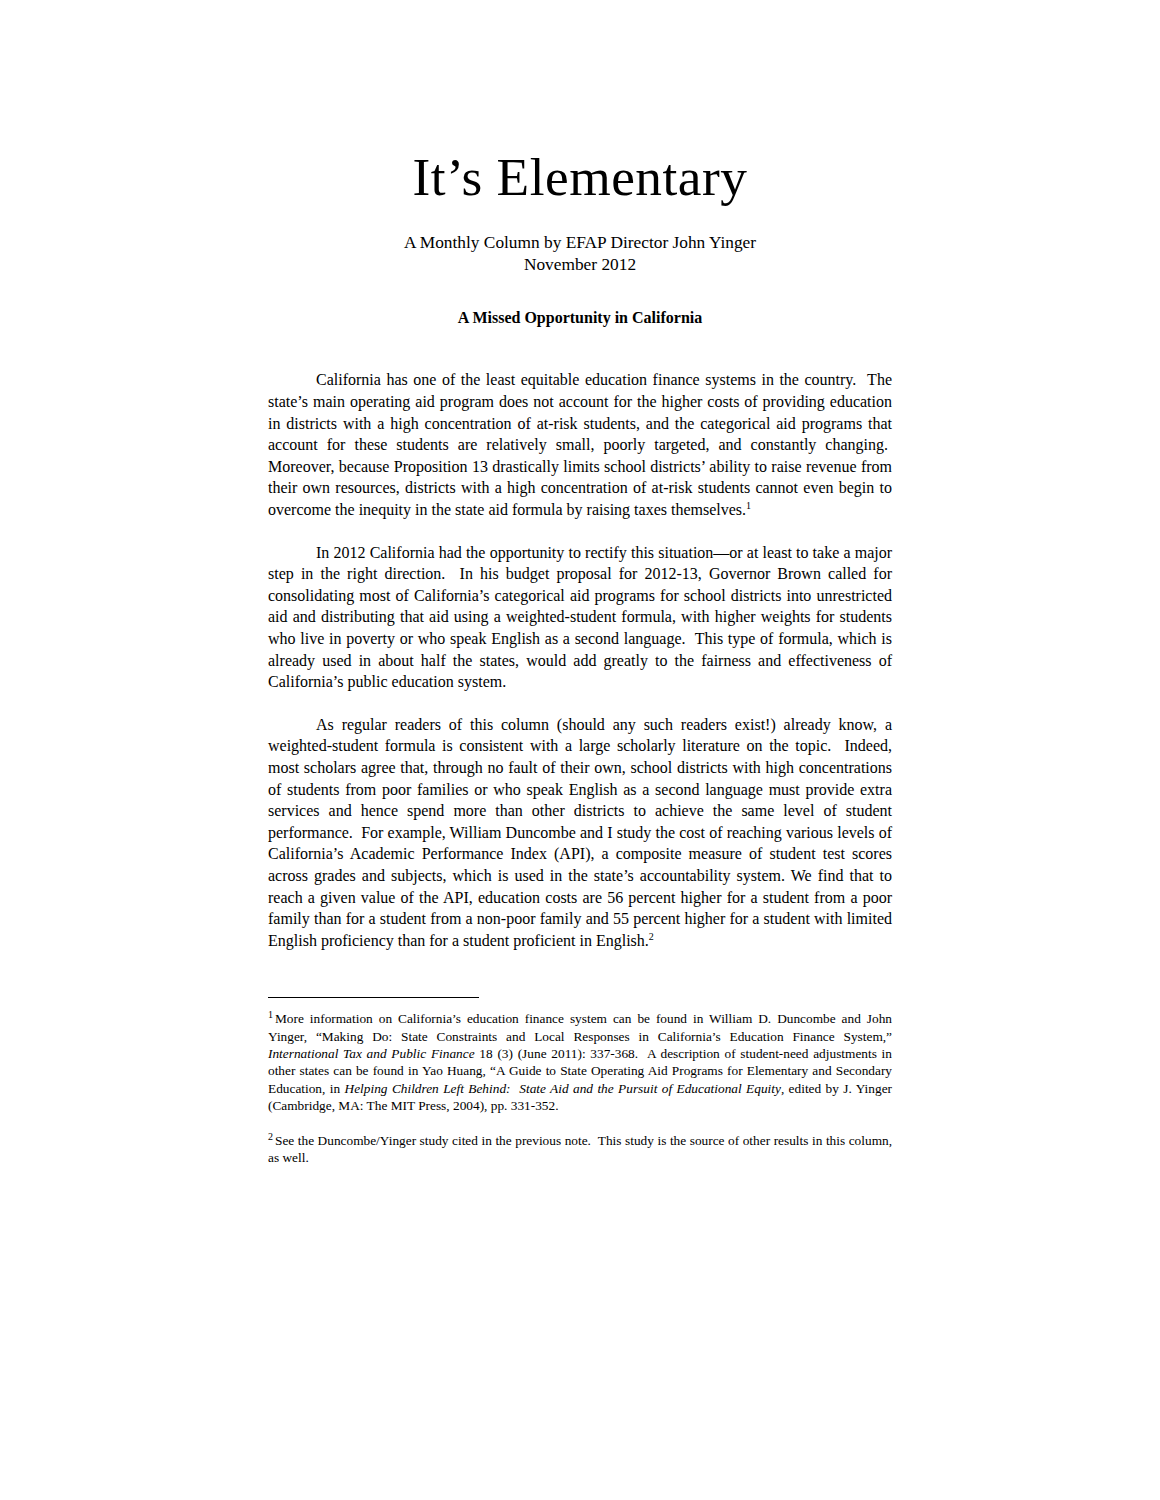It’s Elementary
A Monthly Column by EFAP Director John Yinger
November 2012
A Missed Opportunity in California
California has one of the least equitable education finance systems in the country. The state’s main operating aid program does not account for the higher costs of providing education in districts with a high concentration of at-risk students, and the categorical aid programs that account for these students are relatively small, poorly targeted, and constantly changing. Moreover, because Proposition 13 drastically limits school districts’ ability to raise revenue from their own resources, districts with a high concentration of at-risk students cannot even begin to overcome the inequity in the state aid formula by raising taxes themselves.1
In 2012 California had the opportunity to rectify this situation—or at least to take a major step in the right direction. In his budget proposal for 2012-13, Governor Brown called for consolidating most of California’s categorical aid programs for school districts into unrestricted aid and distributing that aid using a weighted-student formula, with higher weights for students who live in poverty or who speak English as a second language. This type of formula, which is already used in about half the states, would add greatly to the fairness and effectiveness of California’s public education system.
As regular readers of this column (should any such readers exist!) already know, a weighted-student formula is consistent with a large scholarly literature on the topic. Indeed, most scholars agree that, through no fault of their own, school districts with high concentrations of students from poor families or who speak English as a second language must provide extra services and hence spend more than other districts to achieve the same level of student performance. For example, William Duncombe and I study the cost of reaching various levels of California’s Academic Performance Index (API), a composite measure of student test scores across grades and subjects, which is used in the state’s accountability system. We find that to reach a given value of the API, education costs are 56 percent higher for a student from a poor family than for a student from a non-poor family and 55 percent higher for a student with limited English proficiency than for a student proficient in English.2
1 More information on California’s education finance system can be found in William D. Duncombe and John Yinger, “Making Do: State Constraints and Local Responses in California’s Education Finance System,” International Tax and Public Finance 18 (3) (June 2011): 337-368. A description of student-need adjustments in other states can be found in Yao Huang, “A Guide to State Operating Aid Programs for Elementary and Secondary Education, in Helping Children Left Behind: State Aid and the Pursuit of Educational Equity, edited by J. Yinger (Cambridge, MA: The MIT Press, 2004), pp. 331-352.
2 See the Duncombe/Yinger study cited in the previous note. This study is the source of other results in this column, as well.